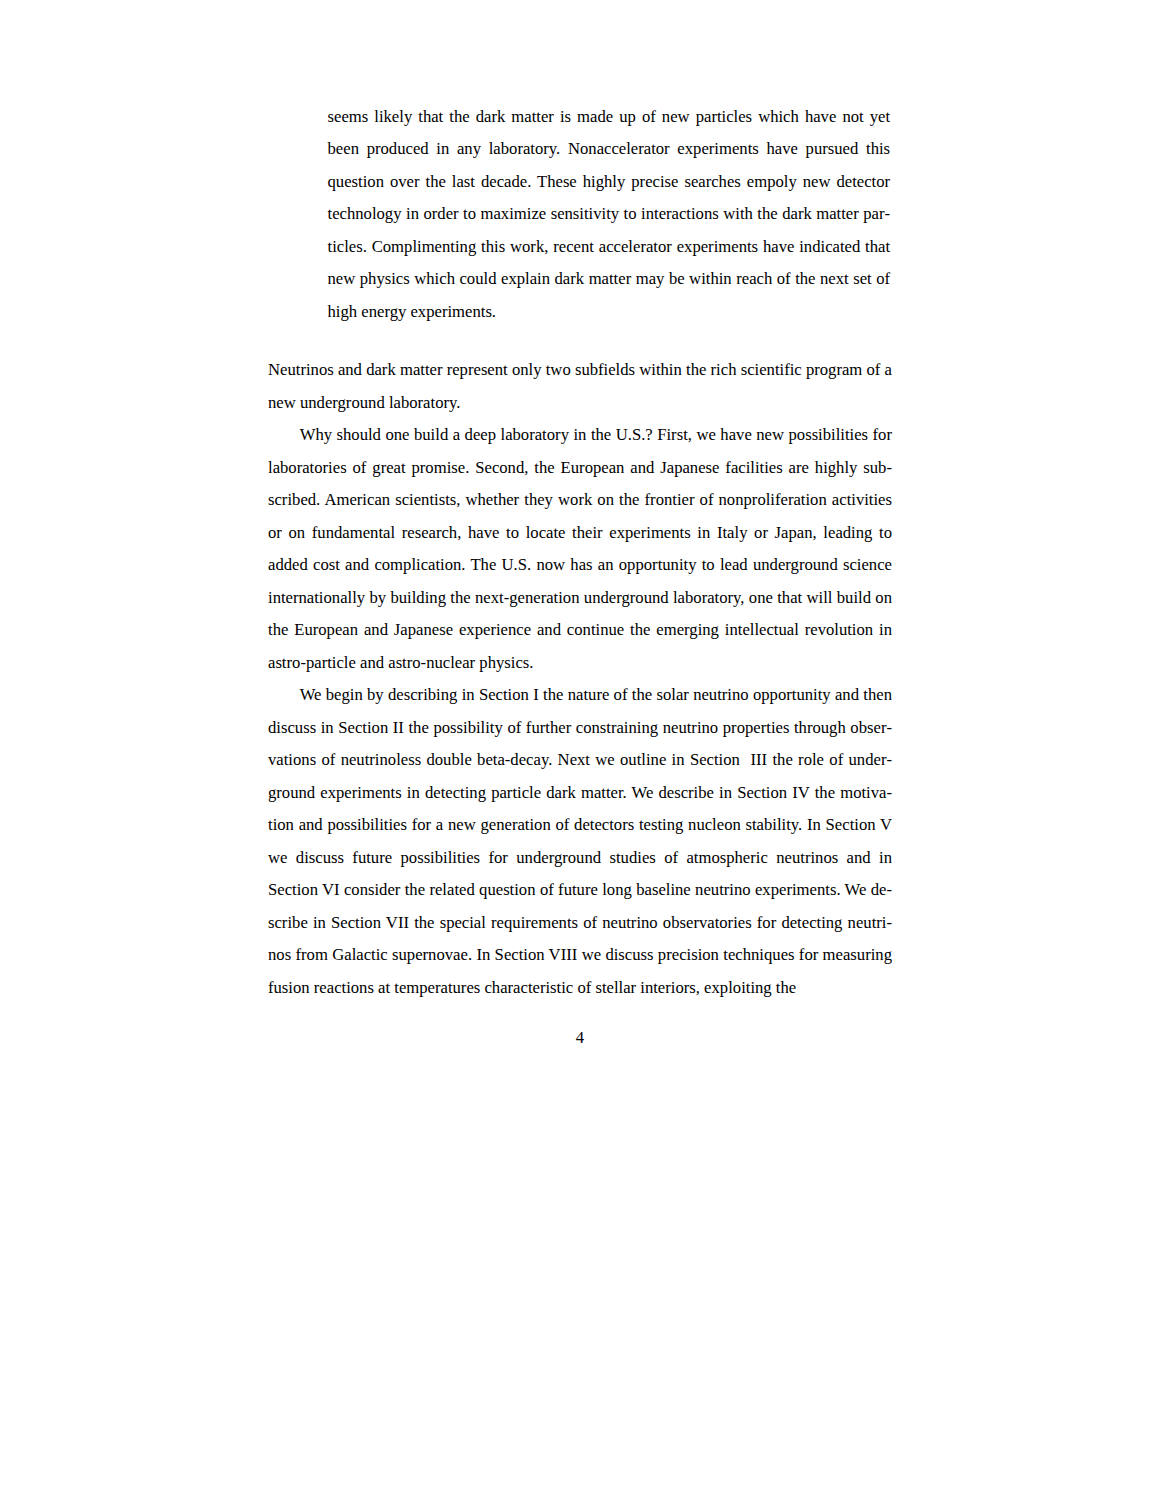seems likely that the dark matter is made up of new particles which have not yet been produced in any laboratory. Nonaccelerator experiments have pursued this question over the last decade. These highly precise searches empoly new detector technology in order to maximize sensitivity to interactions with the dark matter particles. Complimenting this work, recent accelerator experiments have indicated that new physics which could explain dark matter may be within reach of the next set of high energy experiments.
Neutrinos and dark matter represent only two subfields within the rich scientific program of a new underground laboratory.
Why should one build a deep laboratory in the U.S.? First, we have new possibilities for laboratories of great promise. Second, the European and Japanese facilities are highly subscribed. American scientists, whether they work on the frontier of nonproliferation activities or on fundamental research, have to locate their experiments in Italy or Japan, leading to added cost and complication. The U.S. now has an opportunity to lead underground science internationally by building the next-generation underground laboratory, one that will build on the European and Japanese experience and continue the emerging intellectual revolution in astro-particle and astro-nuclear physics.
We begin by describing in Section I the nature of the solar neutrino opportunity and then discuss in Section II the possibility of further constraining neutrino properties through observations of neutrinoless double beta-decay. Next we outline in Section III the role of underground experiments in detecting particle dark matter. We describe in Section IV the motivation and possibilities for a new generation of detectors testing nucleon stability. In Section V we discuss future possibilities for underground studies of atmospheric neutrinos and in Section VI consider the related question of future long baseline neutrino experiments. We describe in Section VII the special requirements of neutrino observatories for detecting neutrinos from Galactic supernovae. In Section VIII we discuss precision techniques for measuring fusion reactions at temperatures characteristic of stellar interiors, exploiting the
4